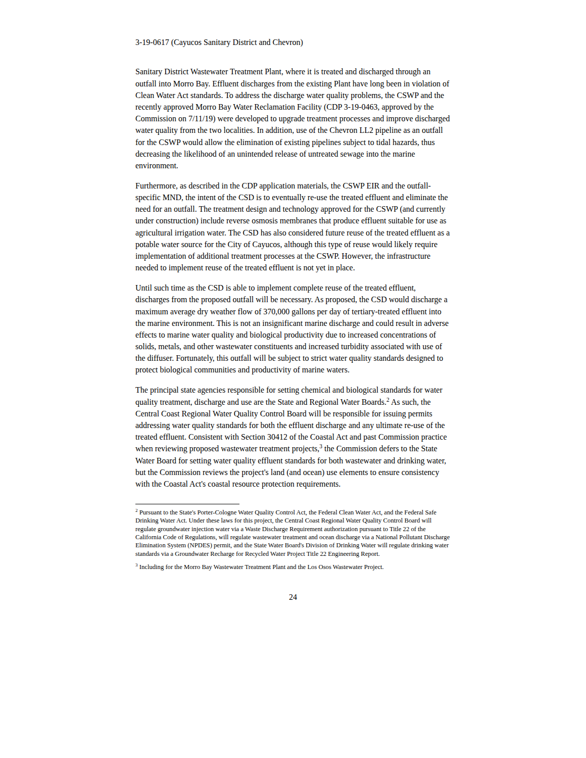3-19-0617 (Cayucos Sanitary District and Chevron)
Sanitary District Wastewater Treatment Plant, where it is treated and discharged through an outfall into Morro Bay. Effluent discharges from the existing Plant have long been in violation of Clean Water Act standards. To address the discharge water quality problems, the CSWP and the recently approved Morro Bay Water Reclamation Facility (CDP 3-19-0463, approved by the Commission on 7/11/19) were developed to upgrade treatment processes and improve discharged water quality from the two localities. In addition, use of the Chevron LL2 pipeline as an outfall for the CSWP would allow the elimination of existing pipelines subject to tidal hazards, thus decreasing the likelihood of an unintended release of untreated sewage into the marine environment.
Furthermore, as described in the CDP application materials, the CSWP EIR and the outfall-specific MND, the intent of the CSD is to eventually re-use the treated effluent and eliminate the need for an outfall. The treatment design and technology approved for the CSWP (and currently under construction) include reverse osmosis membranes that produce effluent suitable for use as agricultural irrigation water. The CSD has also considered future reuse of the treated effluent as a potable water source for the City of Cayucos, although this type of reuse would likely require implementation of additional treatment processes at the CSWP. However, the infrastructure needed to implement reuse of the treated effluent is not yet in place.
Until such time as the CSD is able to implement complete reuse of the treated effluent, discharges from the proposed outfall will be necessary. As proposed, the CSD would discharge a maximum average dry weather flow of 370,000 gallons per day of tertiary-treated effluent into the marine environment. This is not an insignificant marine discharge and could result in adverse effects to marine water quality and biological productivity due to increased concentrations of solids, metals, and other wastewater constituents and increased turbidity associated with use of the diffuser. Fortunately, this outfall will be subject to strict water quality standards designed to protect biological communities and productivity of marine waters.
The principal state agencies responsible for setting chemical and biological standards for water quality treatment, discharge and use are the State and Regional Water Boards.2 As such, the Central Coast Regional Water Quality Control Board will be responsible for issuing permits addressing water quality standards for both the effluent discharge and any ultimate re-use of the treated effluent. Consistent with Section 30412 of the Coastal Act and past Commission practice when reviewing proposed wastewater treatment projects,3 the Commission defers to the State Water Board for setting water quality effluent standards for both wastewater and drinking water, but the Commission reviews the project's land (and ocean) use elements to ensure consistency with the Coastal Act's coastal resource protection requirements.
2 Pursuant to the State's Porter-Cologne Water Quality Control Act, the Federal Clean Water Act, and the Federal Safe Drinking Water Act. Under these laws for this project, the Central Coast Regional Water Quality Control Board will regulate groundwater injection water via a Waste Discharge Requirement authorization pursuant to Title 22 of the California Code of Regulations, will regulate wastewater treatment and ocean discharge via a National Pollutant Discharge Elimination System (NPDES) permit, and the State Water Board's Division of Drinking Water will regulate drinking water standards via a Groundwater Recharge for Recycled Water Project Title 22 Engineering Report.
3 Including for the Morro Bay Wastewater Treatment Plant and the Los Osos Wastewater Project.
24